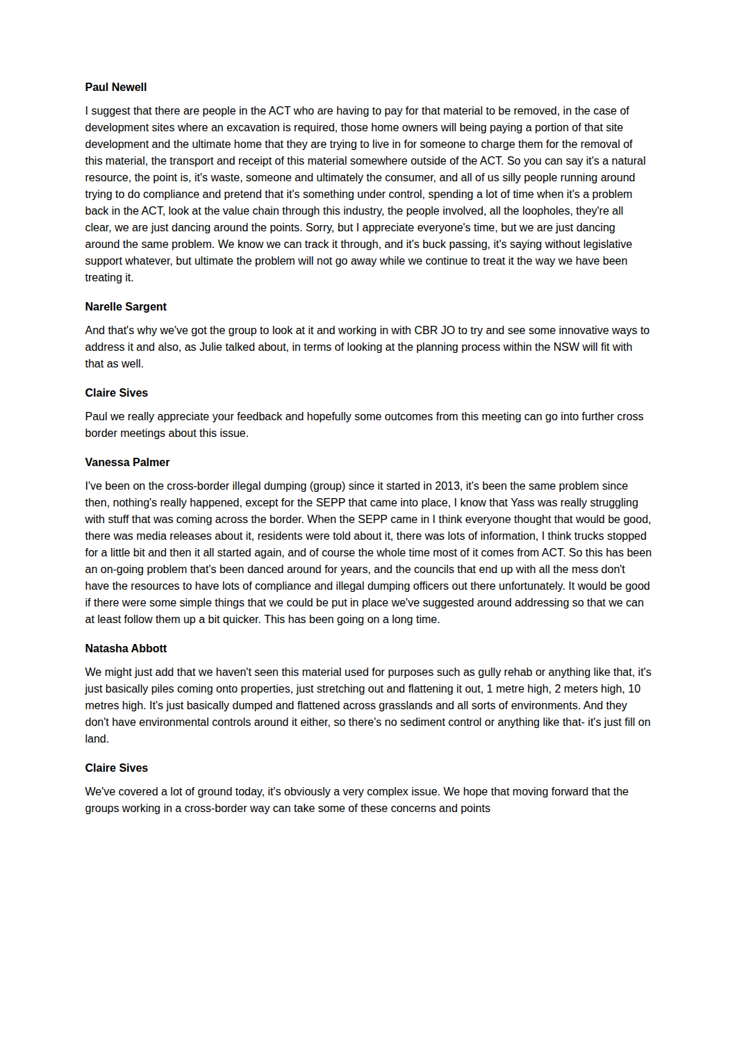Paul Newell
I suggest that there are people in the ACT who are having to pay for that material to be removed, in the case of development sites where an excavation is required, those home owners will being paying a portion of that site development and the ultimate home that they are trying to live in for someone to charge them for the removal of this material, the transport and receipt of this material somewhere outside of the ACT. So you can say it's a natural resource, the point is, it's waste, someone and ultimately the consumer, and all of us silly people running around trying to do compliance and pretend that it's something under control, spending a lot of time when it's a problem back in the ACT, look at the value chain through this industry, the people involved, all the loopholes, they're all clear, we are just dancing around the points. Sorry, but I appreciate everyone's time, but we are just dancing around the same problem. We know we can track it through, and it's buck passing, it's saying without legislative support whatever, but ultimate the problem will not go away while we continue to treat it the way we have been treating it.
Narelle Sargent
And that's why we've got the group to look at it and working in with CBR JO to try and see some innovative ways to address it and also, as Julie talked about, in terms of looking at the planning process within the NSW will fit with that as well.
Claire Sives
Paul we really appreciate your feedback and hopefully some outcomes from this meeting can go into further cross border meetings about this issue.
Vanessa Palmer
I've been on the cross-border illegal dumping (group) since it started in 2013, it's been the same problem since then, nothing's really happened, except for the SEPP that came into place, I know that Yass was really struggling with stuff that was coming across the border. When the SEPP came in I think everyone thought that would be good, there was media releases about it, residents were told about it, there was lots of information, I think trucks stopped for a little bit and then it all started again, and of course the whole time most of it comes from ACT. So this has been an on-going problem that's been danced around for years, and the councils that end up with all the mess don't have the resources to have lots of compliance and illegal dumping officers out there unfortunately. It would be good if there were some simple things that we could be put in place we've suggested around addressing so that we can at least follow them up a bit quicker. This has been going on a long time.
Natasha Abbott
We might just add that we haven't seen this material used for purposes such as gully rehab or anything like that, it's just basically piles coming onto properties, just stretching out and flattening it out, 1 metre high, 2 meters high, 10 metres high. It's just basically dumped and flattened across grasslands and all sorts of environments. And they don't have environmental controls around it either, so there's no sediment control or anything like that- it's just fill on land.
Claire Sives
We've covered a lot of ground today, it's obviously a very complex issue. We hope that moving forward that the groups working in a cross-border way can take some of these concerns and points